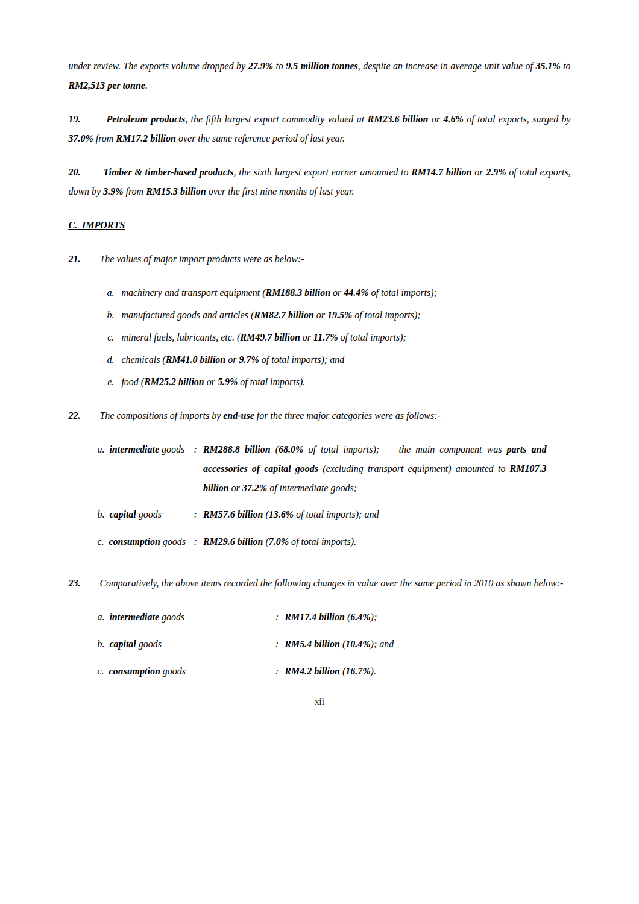under review. The exports volume dropped by 27.9% to 9.5 million tonnes, despite an increase in average unit value of 35.1% to RM2,513 per tonne.
19. Petroleum products, the fifth largest export commodity valued at RM23.6 billion or 4.6% of total exports, surged by 37.0% from RM17.2 billion over the same reference period of last year.
20. Timber & timber-based products, the sixth largest export earner amounted to RM14.7 billion or 2.9% of total exports, down by 3.9% from RM15.3 billion over the first nine months of last year.
C. IMPORTS
21. The values of major import products were as below:-
machinery and transport equipment (RM188.3 billion or 44.4% of total imports);
manufactured goods and articles (RM82.7 billion or 19.5% of total imports);
mineral fuels, lubricants, etc. (RM49.7 billion or 11.7% of total imports);
chemicals (RM41.0 billion or 9.7% of total imports); and
food (RM25.2 billion or 5.9% of total imports).
22. The compositions of imports by end-use for the three major categories were as follows:-
| a. intermediate goods | : | RM288.8 billion ( 68.0% of total imports); the main component was parts and accessories of capital goods (excluding transport equipment) amounted to RM107.3 billion or 37.2% of intermediate goods; |
| b. capital goods | : | RM57.6 billion ( 13.6% of total imports); and |
| c. consumption goods | : | RM29.6 billion ( 7.0% of total imports). |
23. Comparatively, the above items recorded the following changes in value over the same period in 2010 as shown below:-
| a. intermediate goods | : | RM17.4 billion ( 6.4% ); |
| b. capital goods | : | RM5.4 billion ( 10.4% ); and |
| c. consumption goods | : | RM4.2 billion ( 16.7% ). |
xii